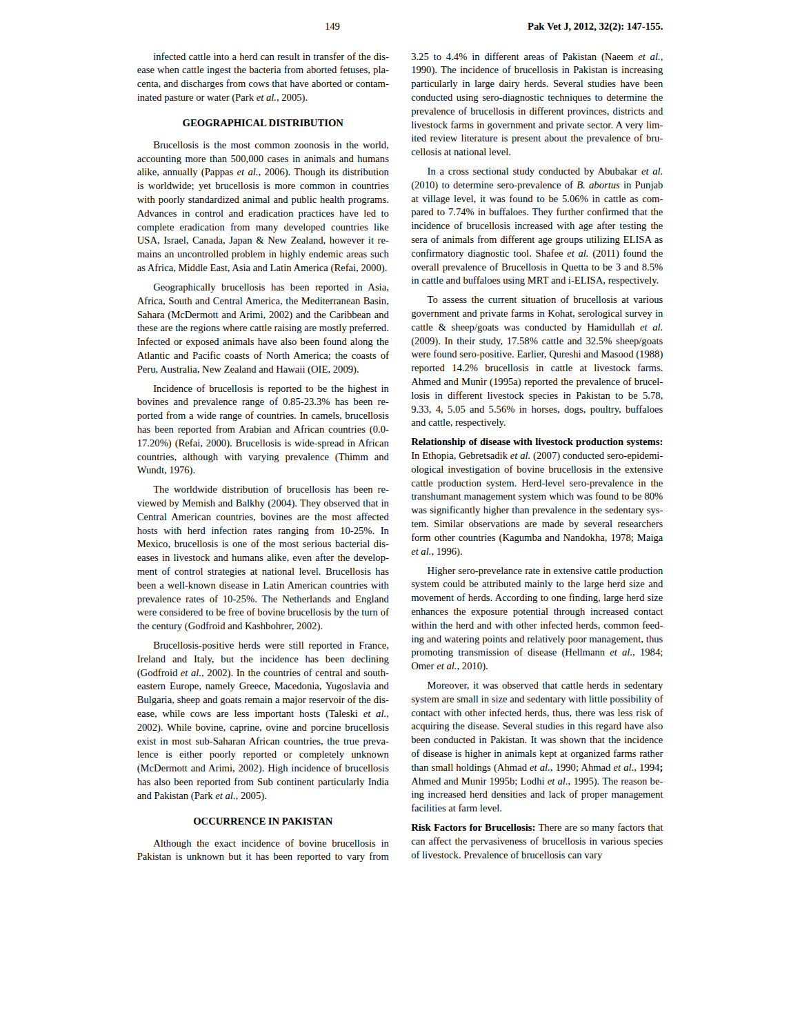149 Pak Vet J, 2012, 32(2): 147-155.
infected cattle into a herd can result in transfer of the disease when cattle ingest the bacteria from aborted fetuses, placenta, and discharges from cows that have aborted or contaminated pasture or water (Park et al., 2005).
Geographical Distribution
Brucellosis is the most common zoonosis in the world, accounting more than 500,000 cases in animals and humans alike, annually (Pappas et al., 2006). Though its distribution is worldwide; yet brucellosis is more common in countries with poorly standardized animal and public health programs. Advances in control and eradication practices have led to complete eradication from many developed countries like USA, Israel, Canada, Japan & New Zealand, however it remains an uncontrolled problem in highly endemic areas such as Africa, Middle East, Asia and Latin America (Refai, 2000).
Geographically brucellosis has been reported in Asia, Africa, South and Central America, the Mediterranean Basin, Sahara (McDermott and Arimi, 2002) and the Caribbean and these are the regions where cattle raising are mostly preferred. Infected or exposed animals have also been found along the Atlantic and Pacific coasts of North America; the coasts of Peru, Australia, New Zealand and Hawaii (OIE, 2009).
Incidence of brucellosis is reported to be the highest in bovines and prevalence range of 0.85-23.3% has been reported from a wide range of countries. In camels, brucellosis has been reported from Arabian and African countries (0.0-17.20%) (Refai, 2000). Brucellosis is wide-spread in African countries, although with varying prevalence (Thimm and Wundt, 1976).
The worldwide distribution of brucellosis has been reviewed by Memish and Balkhy (2004). They observed that in Central American countries, bovines are the most affected hosts with herd infection rates ranging from 10-25%. In Mexico, brucellosis is one of the most serious bacterial diseases in livestock and humans alike, even after the development of control strategies at national level. Brucellosis has been a well-known disease in Latin American countries with prevalence rates of 10-25%. The Netherlands and England were considered to be free of bovine brucellosis by the turn of the century (Godfroid and Kashbohrer, 2002).
Brucellosis-positive herds were still reported in France, Ireland and Italy, but the incidence has been declining (Godfroid et al., 2002). In the countries of central and south-eastern Europe, namely Greece, Macedonia, Yugoslavia and Bulgaria, sheep and goats remain a major reservoir of the disease, while cows are less important hosts (Taleski et al., 2002). While bovine, caprine, ovine and porcine brucellosis exist in most sub-Saharan African countries, the true prevalence is either poorly reported or completely unknown (McDermott and Arimi, 2002). High incidence of brucellosis has also been reported from Sub continent particularly India and Pakistan (Park et al., 2005).
Occurrence in Pakistan
Although the exact incidence of bovine brucellosis in Pakistan is unknown but it has been reported to vary from 3.25 to 4.4% in different areas of Pakistan (Naeem et al., 1990). The incidence of brucellosis in Pakistan is increasing particularly in large dairy herds. Several studies have been conducted using sero-diagnostic techniques to determine the prevalence of brucellosis in different provinces, districts and livestock farms in government and private sector. A very limited review literature is present about the prevalence of brucellosis at national level.
In a cross sectional study conducted by Abubakar et al. (2010) to determine sero-prevalence of B. abortus in Punjab at village level, it was found to be 5.06% in cattle as compared to 7.74% in buffaloes. They further confirmed that the incidence of brucellosis increased with age after testing the sera of animals from different age groups utilizing ELISA as confirmatory diagnostic tool. Shafee et al. (2011) found the overall prevalence of Brucellosis in Quetta to be 3 and 8.5% in cattle and buffaloes using MRT and i-ELISA, respectively.
To assess the current situation of brucellosis at various government and private farms in Kohat, serological survey in cattle & sheep/goats was conducted by Hamidullah et al. (2009). In their study, 17.58% cattle and 32.5% sheep/goats were found sero-positive. Earlier, Qureshi and Masood (1988) reported 14.2% brucellosis in cattle at livestock farms. Ahmed and Munir (1995a) reported the prevalence of brucellosis in different livestock species in Pakistan to be 5.78, 9.33, 4, 5.05 and 5.56% in horses, dogs, poultry, buffaloes and cattle, respectively.
Relationship of disease with livestock production systems: In Ethopia, Gebretsadik et al. (2007) conducted sero-epidemiological investigation of bovine brucellosis in the extensive cattle production system. Herd-level sero-prevalence in the transhumant management system which was found to be 80% was significantly higher than prevalence in the sedentary system. Similar observations are made by several researchers form other countries (Kagumba and Nandokha, 1978; Maiga et al., 1996).
Higher sero-prevelance rate in extensive cattle production system could be attributed mainly to the large herd size and movement of herds. According to one finding, large herd size enhances the exposure potential through increased contact within the herd and with other infected herds, common feeding and watering points and relatively poor management, thus promoting transmission of disease (Hellmann et al., 1984; Omer et al., 2010).
Moreover, it was observed that cattle herds in sedentary system are small in size and sedentary with little possibility of contact with other infected herds, thus, there was less risk of acquiring the disease. Several studies in this regard have also been conducted in Pakistan. It was shown that the incidence of disease is higher in animals kept at organized farms rather than small holdings (Ahmad et al., 1990; Ahmad et al., 1994; Ahmed and Munir 1995b; Lodhi et al., 1995). The reason being increased herd densities and lack of proper management facilities at farm level.
Risk Factors for Brucellosis: There are so many factors that can affect the pervasiveness of brucellosis in various species of livestock. Prevalence of brucellosis can vary